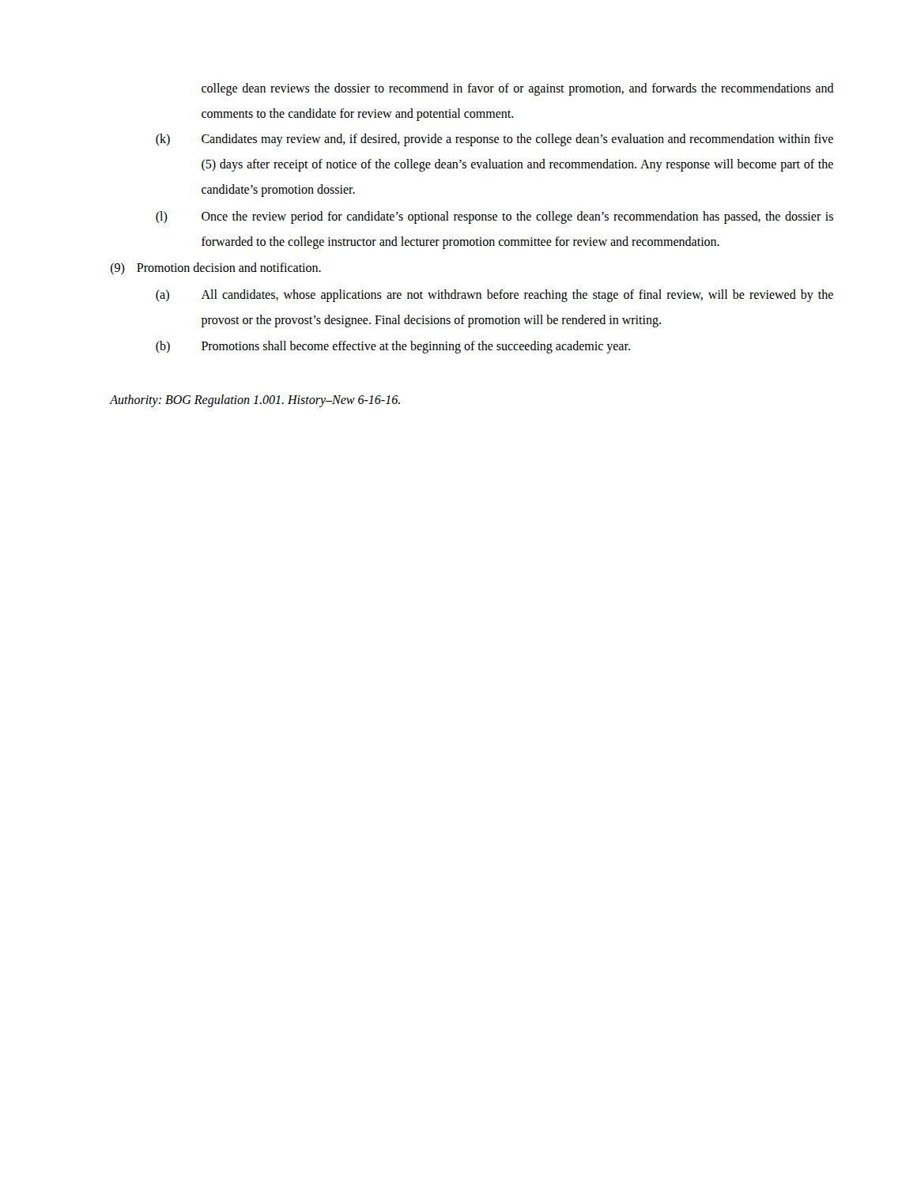college dean reviews the dossier to recommend in favor of or against promotion, and forwards the recommendations and comments to the candidate for review and potential comment.
(k)
Candidates may review and, if desired, provide a response to the college dean’s evaluation and recommendation within five (5) days after receipt of notice of the college dean’s evaluation and recommendation. Any response will become part of the candidate’s promotion dossier.
(l)
Once the review period for candidate’s optional response to the college dean’s recommendation has passed, the dossier is forwarded to the college instructor and lecturer promotion committee for review and recommendation.
(9)
Promotion decision and notification.
(a)
All candidates, whose applications are not withdrawn before reaching the stage of final review, will be reviewed by the provost or the provost’s designee. Final decisions of promotion will be rendered in writing.
(b)
Promotions shall become effective at the beginning of the succeeding academic year.
Authority: BOG Regulation 1.001. History–New 6-16-16.